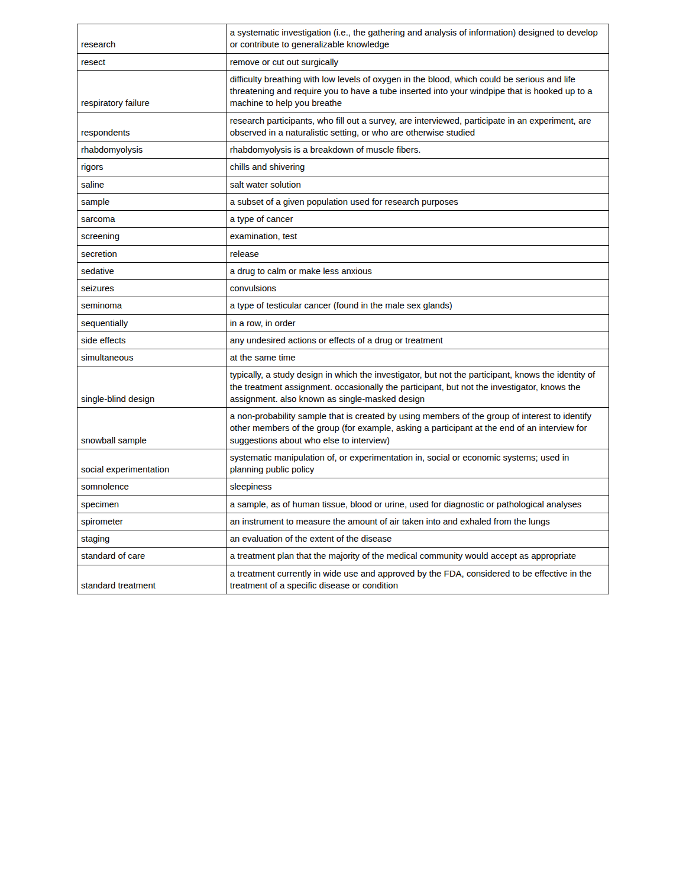| research | a systematic investigation (i.e., the gathering and analysis of information) designed to develop or contribute to generalizable knowledge |
| resect | remove or cut out surgically |
| respiratory failure | difficulty breathing with low levels of oxygen in the blood, which could be serious and life threatening and require you to have a tube inserted into your windpipe that is hooked up to a machine to help you breathe |
| respondents | research participants, who fill out a survey, are interviewed, participate in an experiment, are observed in a naturalistic setting, or who are otherwise studied |
| rhabdomyolysis | rhabdomyolysis is a breakdown of muscle fibers. |
| rigors | chills and shivering |
| saline | salt water solution |
| sample | a subset of a given population used for research purposes |
| sarcoma | a type of cancer |
| screening | examination, test |
| secretion | release |
| sedative | a drug to calm or make less anxious |
| seizures | convulsions |
| seminoma | a type of testicular cancer (found in the male sex glands) |
| sequentially | in a row, in order |
| side effects | any undesired actions or effects of a drug or treatment |
| simultaneous | at the same time |
| single-blind design | typically, a study design in which the investigator, but not the participant, knows the identity of the treatment assignment. occasionally the participant, but not the investigator, knows the assignment. also known as single-masked design |
| snowball sample | a non-probability sample that is created by using members of the group of interest to identify other members of the group (for example, asking a participant at the end of an interview for suggestions about who else to interview) |
| social experimentation | systematic manipulation of, or experimentation in, social or economic systems; used in planning public policy |
| somnolence | sleepiness |
| specimen | a sample, as of human tissue, blood or urine, used for diagnostic or pathological analyses |
| spirometer | an instrument to measure the amount of air taken into and exhaled from the lungs |
| staging | an evaluation of the extent of the disease |
| standard of care | a treatment plan that the majority of the medical community would accept as appropriate |
| standard treatment | a treatment currently in wide use and approved by the FDA, considered to be effective in the treatment of a specific disease or condition |